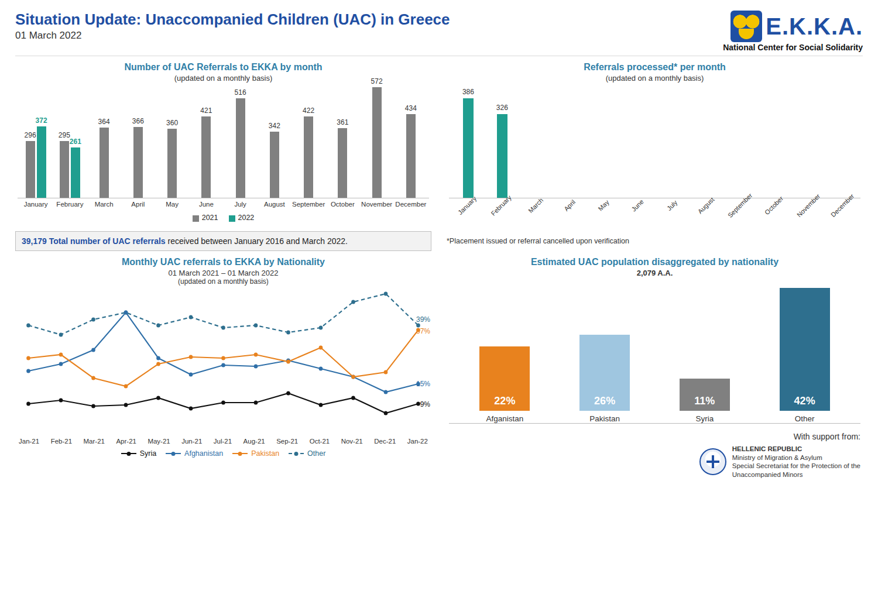Situation Update: Unaccompanied Children (UAC) in Greece
01 March 2022
E.K.K.A.
National Center for Social Solidarity
Number of UAC Referrals to EKKA by month
(updated on a monthly basis)
296
372
295
261
364
366
360
421
516
342
422
361
572
434
January February March April May June July August September October November December
2021 2022
Referrals processed* per month
(updated on a monthly basis)
386
326
January February March April May June July August September October November December
39,179 Total number of UAC referrals received between January 2016 and March 2022.
*Placement issued or referral cancelled upon verification
Monthly UAC referrals to EKKA by Nationality
01 March 2021 – 01 March 2022
(updated on a monthly basis)
39% 37% 15% 9%
Jan-21 Feb-21 Mar-21 Apr-21 May-21 Jun-21 Jul-21 Aug-21 Sep-21 Oct-21 Nov-21 Dec-21 Jan-22
Syria Afghanistan Pakistan Other
Estimated UAC population disaggregated by nationality
2,079 A.A.
22%
Afganistan
26%
Pakistan
11%
Syria
42%
Other
With support from:
HELLENIC REPUBLIC
Ministry of Migration & Asylum
Special Secretariat for the Protection of the
Unaccompanied Minors